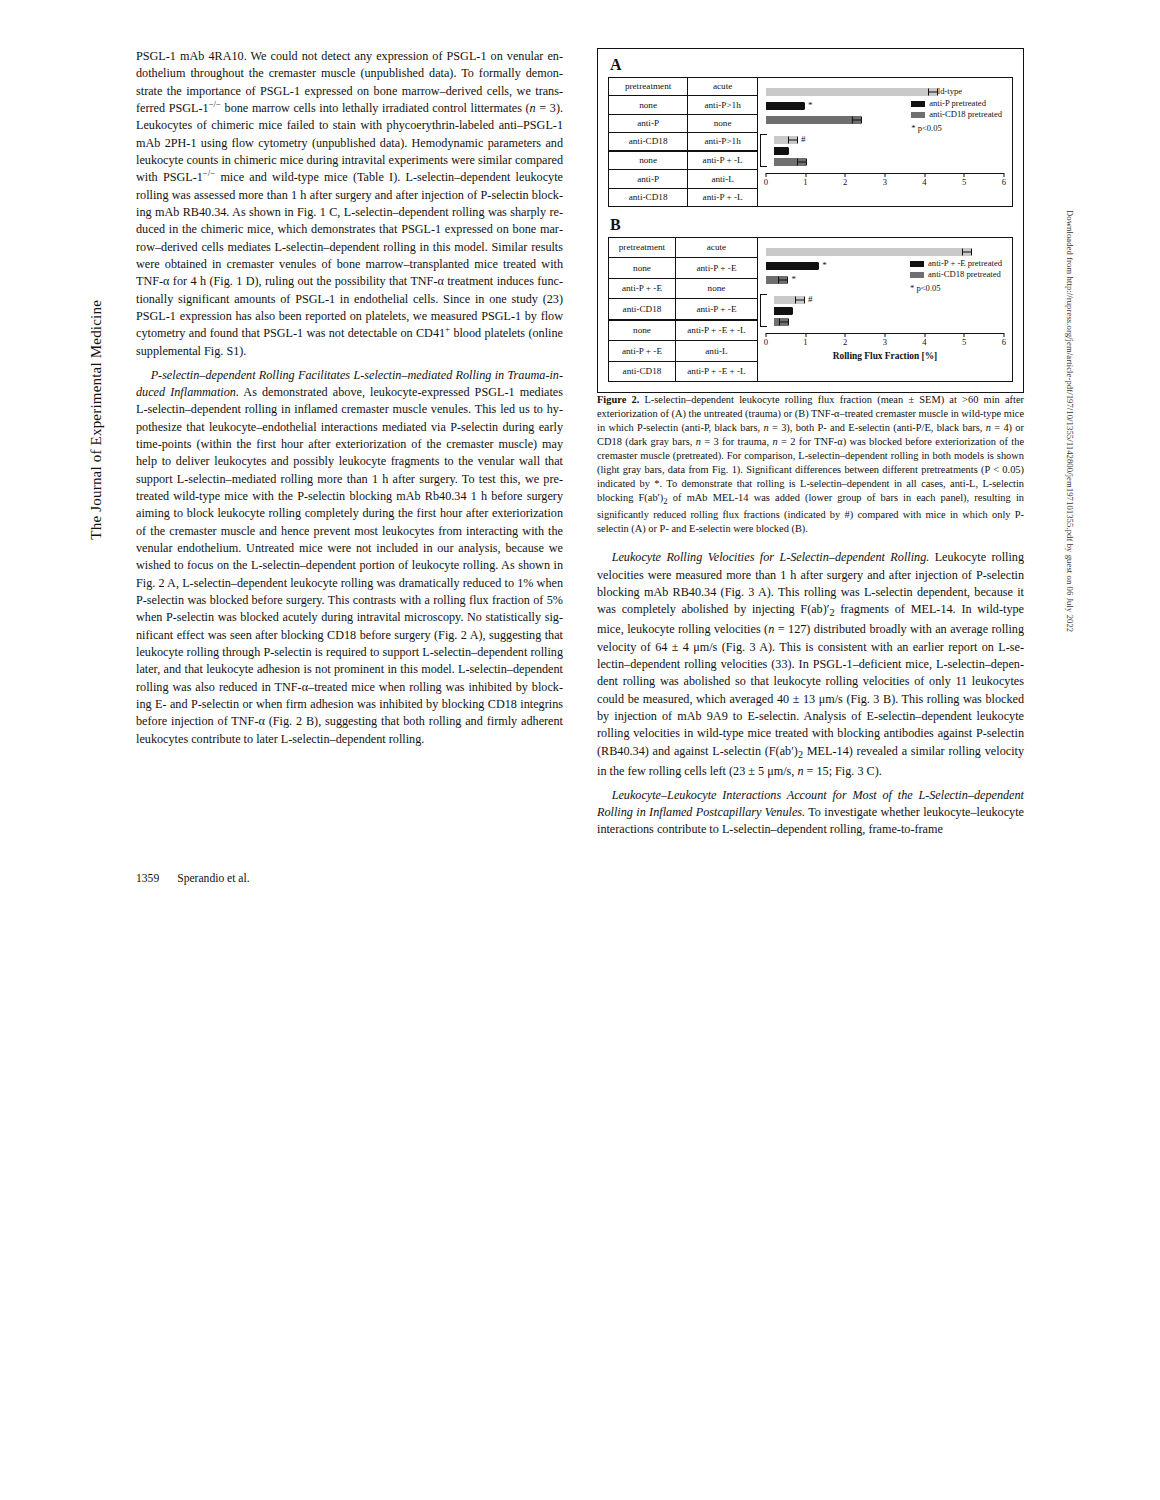The Journal of Experimental Medicine
Downloaded from http://rupress.org/jem/article-pdf/197/10/1355/1142800/jem197101355.pdf by guest on 06 July 2022
PSGL-1 mAb 4RA10. We could not detect any expression of PSGL-1 on venular endothelium throughout the cremaster muscle (unpublished data). To formally demonstrate the importance of PSGL-1 expressed on bone marrow–derived cells, we transferred PSGL-1−/− bone marrow cells into lethally irradiated control littermates (n = 3). Leukocytes of chimeric mice failed to stain with phycoerythrin-labeled anti–PSGL-1 mAb 2PH-1 using flow cytometry (unpublished data). Hemodynamic parameters and leukocyte counts in chimeric mice during intravital experiments were similar compared with PSGL-1−/− mice and wild-type mice (Table I). L-selectin–dependent leukocyte rolling was assessed more than 1 h after surgery and after injection of P-selectin blocking mAb RB40.34. As shown in Fig. 1 C, L-selectin–dependent rolling was sharply reduced in the chimeric mice, which demonstrates that PSGL-1 expressed on bone marrow–derived cells mediates L-selectin–dependent rolling in this model. Similar results were obtained in cremaster venules of bone marrow–transplanted mice treated with TNF-α for 4 h (Fig. 1 D), ruling out the possibility that TNF-α treatment induces functionally significant amounts of PSGL-1 in endothelial cells. Since in one study (23) PSGL-1 expression has also been reported on platelets, we measured PSGL-1 by flow cytometry and found that PSGL-1 was not detectable on CD41+ blood platelets (online supplemental Fig. S1).
P-selectin–dependent Rolling Facilitates L-selectin–mediated Rolling in Trauma-induced Inflammation. As demonstrated above, leukocyte-expressed PSGL-1 mediates L-selectin–dependent rolling in inflamed cremaster muscle venules. This led us to hypothesize that leukocyte–endothelial interactions mediated via P-selectin during early time-points (within the first hour after exteriorization of the cremaster muscle) may help to deliver leukocytes and possibly leukocyte fragments to the venular wall that support L-selectin–mediated rolling more than 1 h after surgery. To test this, we pretreated wild-type mice with the P-selectin blocking mAb Rb40.34 1 h before surgery aiming to block leukocyte rolling completely during the first hour after exteriorization of the cremaster muscle and hence prevent most leukocytes from interacting with the venular endothelium. Untreated mice were not included in our analysis, because we wished to focus on the L-selectin–dependent portion of leukocyte rolling. As shown in Fig. 2 A, L-selectin–dependent leukocyte rolling was dramatically reduced to 1% when P-selectin was blocked before surgery. This contrasts with a rolling flux fraction of 5% when P-selectin was blocked acutely during intravital microscopy. No statistically significant effect was seen after blocking CD18 before surgery (Fig. 2 A), suggesting that leukocyte rolling through P-selectin is required to support L-selectin–dependent rolling later, and that leukocyte adhesion is not prominent in this model. L-selectin–dependent rolling was also reduced in TNF-α–treated mice when rolling was inhibited by blocking E- and P-selectin or when firm adhesion was inhibited by blocking CD18 integrins before injection of TNF-α (Fig. 2 B), suggesting that both rolling and firmly adherent leukocytes contribute to later L-selectin–dependent rolling.
A
| pretreatment | acute |
| --- | --- |
| none | anti-P>1h |
| anti-P | none |
| anti-CD18 | anti-P>1h |
| none | anti-P + -L |
| anti-P | anti-L |
| anti-CD18 | anti-P + -L |
wild-type
anti-P pretreated
anti-CD18 pretreated
* p<0.05
*
#
0 1 2 3 4 5 6
B
| pretreatment | acute |
| --- | --- |
| none | anti-P + -E |
| anti-P + -E | none |
| anti-CD18 | anti-P + -E |
| none | anti-P + -E + -L |
| anti-P + -E | anti-L |
| anti-CD18 | anti-P + -E + -L |
wild-type
anti-P + -E pretreated
anti-CD18 pretreated
* p<0.05
*
*
#
0 1 2 3 4 5 6
Rolling Flux Fraction [%]
Figure 2. L-selectin–dependent leukocyte rolling flux fraction (mean ± SEM) at >60 min after exteriorization of (A) the untreated (trauma) or (B) TNF-α–treated cremaster muscle in wild-type mice in which P-selectin (anti-P, black bars, n = 3), both P- and E-selectin (anti-P/E, black bars, n = 4) or CD18 (dark gray bars, n = 3 for trauma, n = 2 for TNF-α) was blocked before exteriorization of the cremaster muscle (pretreated). For comparison, L-selectin–dependent rolling in both models is shown (light gray bars, data from Fig. 1). Significant differences between different pretreatments (P < 0.05) indicated by *. To demonstrate that rolling is L-selectin–dependent in all cases, anti-L, L-selectin blocking F(ab′)2 of mAb MEL-14 was added (lower group of bars in each panel), resulting in significantly reduced rolling flux fractions (indicated by #) compared with mice in which only P-selectin (A) or P- and E-selectin were blocked (B).
Leukocyte Rolling Velocities for L-Selectin–dependent Rolling. Leukocyte rolling velocities were measured more than 1 h after surgery and after injection of P-selectin blocking mAb RB40.34 (Fig. 3 A). This rolling was L-selectin dependent, because it was completely abolished by injecting F(ab)′2 fragments of MEL-14. In wild-type mice, leukocyte rolling velocities (n = 127) distributed broadly with an average rolling velocity of 64 ± 4 μm/s (Fig. 3 A). This is consistent with an earlier report on L-selectin–dependent rolling velocities (33). In PSGL-1–deficient mice, L-selectin–dependent rolling was abolished so that leukocyte rolling velocities of only 11 leukocytes could be measured, which averaged 40 ± 13 μm/s (Fig. 3 B). This rolling was blocked by injection of mAb 9A9 to E-selectin. Analysis of E-selectin–dependent leukocyte rolling velocities in wild-type mice treated with blocking antibodies against P-selectin (RB40.34) and against L-selectin (F(ab′)2 MEL-14) revealed a similar rolling velocity in the few rolling cells left (23 ± 5 μm/s, n = 15; Fig. 3 C).
Leukocyte–Leukocyte Interactions Account for Most of the L-Selectin–dependent Rolling in Inflamed Postcapillary Venules. To investigate whether leukocyte–leukocyte interactions contribute to L-selectin–dependent rolling, frame-to-frame
1359 Sperandio et al.